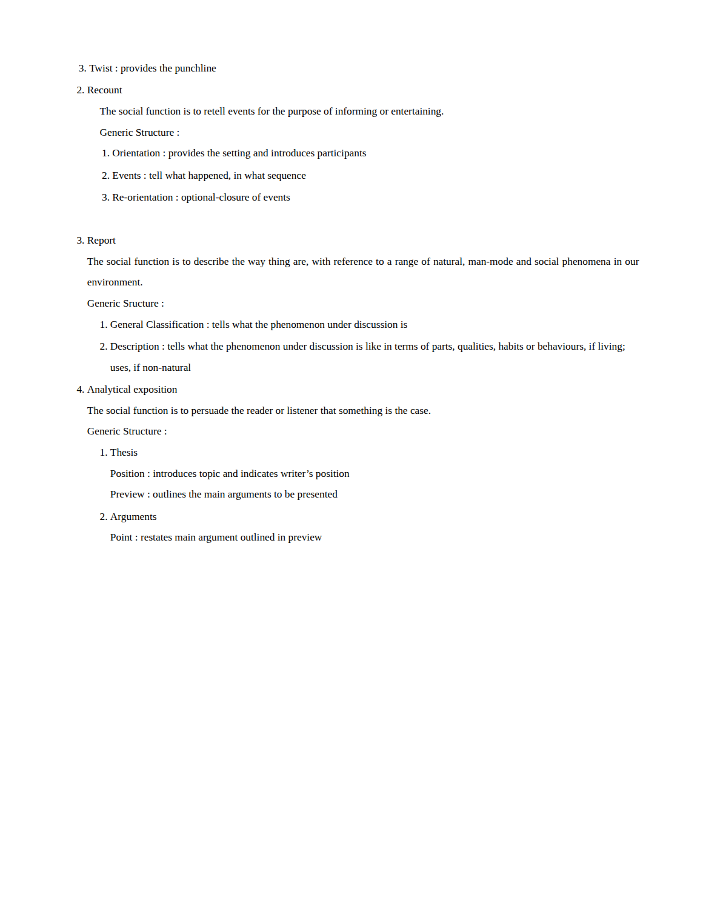Twist : provides the punchline
Recount
The social function is to retell events for the purpose of informing or entertaining.
Generic Structure :
Orientation : provides the setting and introduces participants
Events : tell what happened, in what sequence
Re-orientation : optional-closure of events
Report
The social function is to describe the way thing are, with reference to a range of natural, man-mode and social phenomena in our environment.
Generic Sructure :
General Classification : tells what the phenomenon under discussion is
Description : tells what the phenomenon under discussion is like in terms of parts, qualities, habits or behaviours, if living; uses, if non-natural
Analytical exposition
The social function is to persuade the reader or listener that something is the case.
Generic Structure :
Thesis
Position : introduces topic and indicates writer’s position
Preview : outlines the main arguments to be presented
Arguments
Point : restates main argument outlined in preview